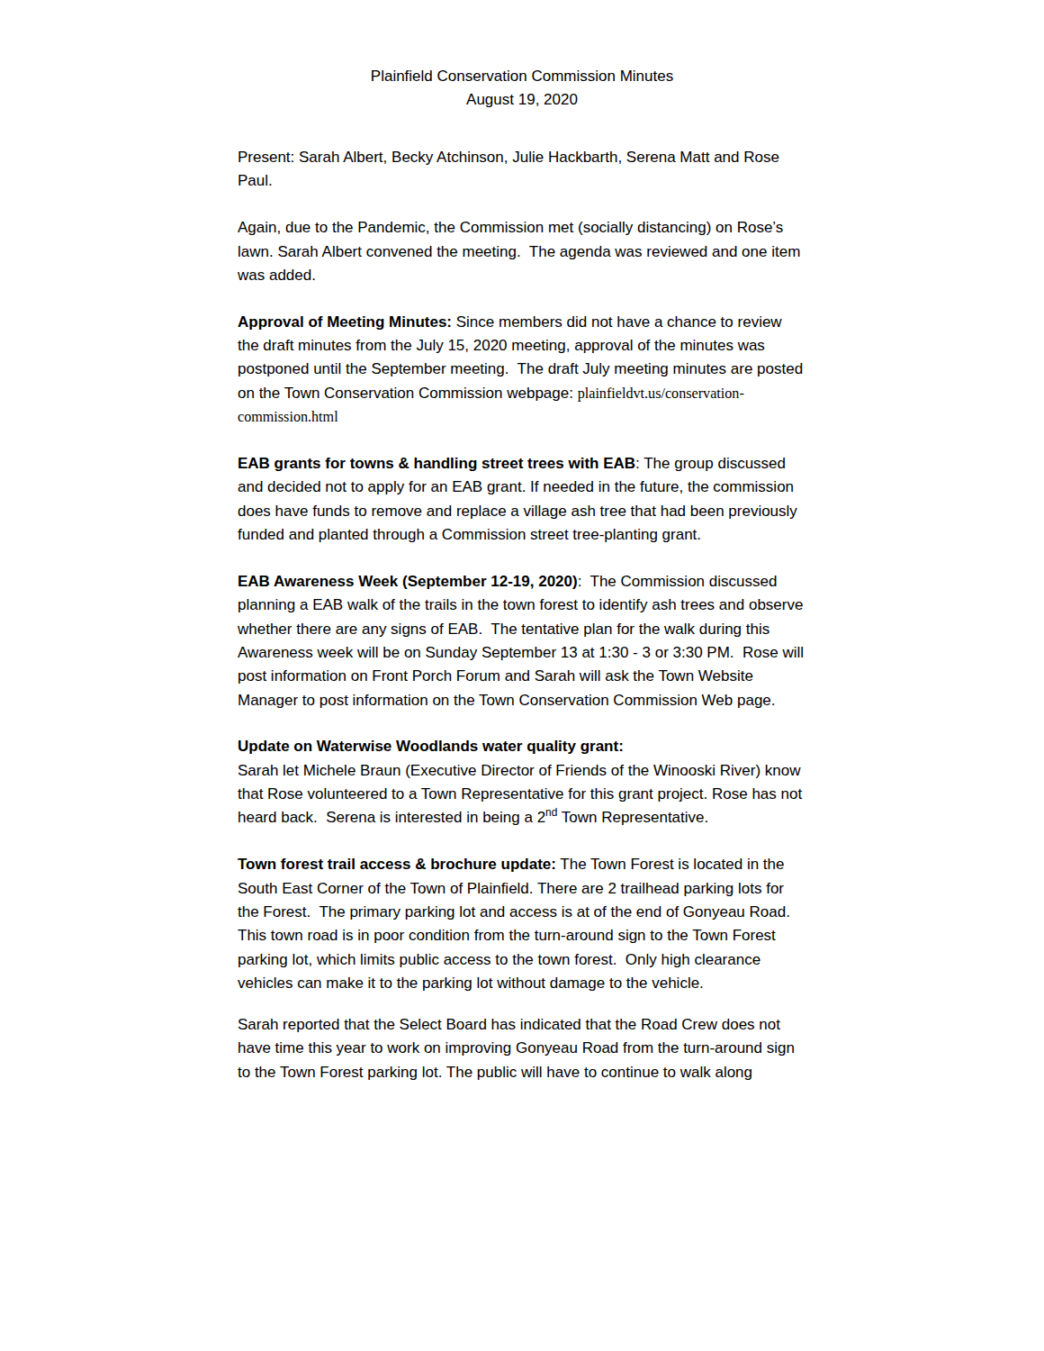Plainfield Conservation Commission Minutes
August 19, 2020
Present: Sarah Albert, Becky Atchinson, Julie Hackbarth, Serena Matt and Rose Paul.
Again, due to the Pandemic, the Commission met (socially distancing) on Rose’s lawn. Sarah Albert convened the meeting. The agenda was reviewed and one item was added.
Approval of Meeting Minutes:
Since members did not have a chance to review the draft minutes from the July 15, 2020 meeting, approval of the minutes was postponed until the September meeting. The draft July meeting minutes are posted on the Town Conservation Commission webpage: plainfieldvt.us/conservation-commission.html
EAB grants for towns & handling street trees with EAB
: The group discussed and decided not to apply for an EAB grant. If needed in the future, the commission does have funds to remove and replace a village ash tree that had been previously funded and planted through a Commission street tree-planting grant.
EAB Awareness Week (September 12-19, 2020)
: The Commission discussed planning a EAB walk of the trails in the town forest to identify ash trees and observe whether there are any signs of EAB. The tentative plan for the walk during this Awareness week will be on Sunday September 13 at 1:30 - 3 or 3:30 PM. Rose will post information on Front Porch Forum and Sarah will ask the Town Website Manager to post information on the Town Conservation Commission Web page.
Update on Waterwise Woodlands water quality grant:
Sarah let Michele Braun (Executive Director of Friends of the Winooski River) know that Rose volunteered to a Town Representative for this grant project. Rose has not heard back. Serena is interested in being a 2nd Town Representative.
Town forest trail access & brochure update:
The Town Forest is located in the South East Corner of the Town of Plainfield. There are 2 trailhead parking lots for the Forest. The primary parking lot and access is at of the end of Gonyeau Road. This town road is in poor condition from the turn-around sign to the Town Forest parking lot, which limits public access to the town forest. Only high clearance vehicles can make it to the parking lot without damage to the vehicle.
Sarah reported that the Select Board has indicated that the Road Crew does not have time this year to work on improving Gonyeau Road from the turn-around sign to the Town Forest parking lot. The public will have to continue to walk along